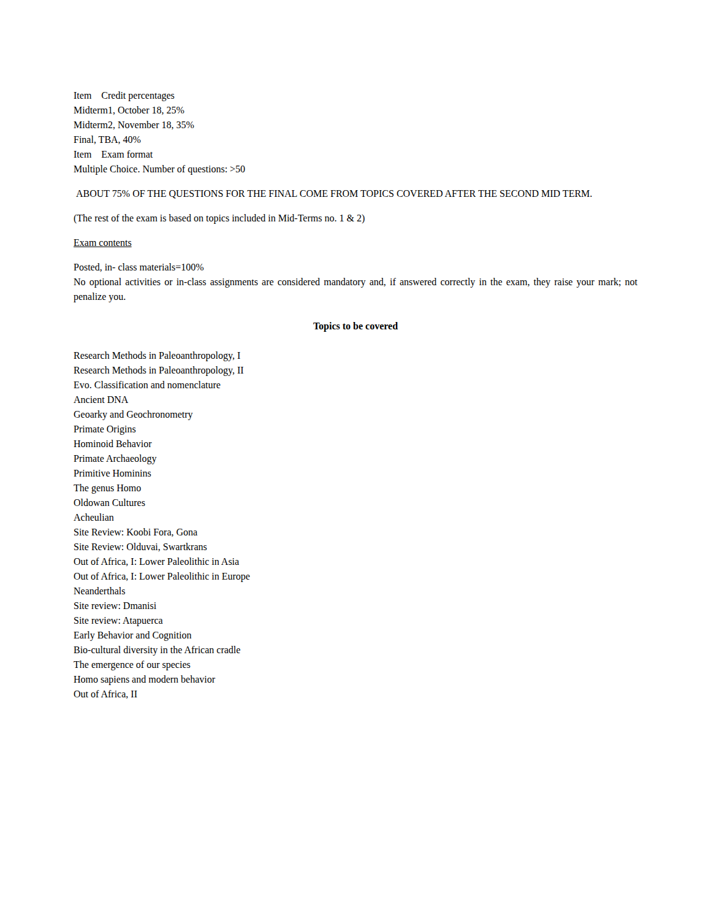Item Credit percentages
Midterm1, October 18, 25%
Midterm2, November 18, 35%
Final, TBA, 40%
Item Exam format
Multiple Choice. Number of questions: >50
ABOUT 75% OF THE QUESTIONS FOR THE FINAL COME FROM TOPICS COVERED AFTER THE SECOND MID TERM.
(The rest of the exam is based on topics included in Mid-Terms no. 1 & 2)
Exam contents
Posted, in- class materials=100%
No optional activities or in-class assignments are considered mandatory and, if answered correctly in the exam, they raise your mark; not penalize you.
Topics to be covered
Research Methods in Paleoanthropology, I
Research Methods in Paleoanthropology, II
Evo. Classification and nomenclature
Ancient DNA
Geoarky and Geochronometry
Primate Origins
Hominoid Behavior
Primate Archaeology
Primitive Hominins
The genus Homo
Oldowan Cultures
Acheulian
Site Review: Koobi Fora, Gona
Site Review: Olduvai, Swartkrans
Out of Africa, I: Lower Paleolithic in Asia
Out of Africa, I: Lower Paleolithic in Europe
Neanderthals
Site review: Dmanisi
Site review: Atapuerca
Early Behavior and Cognition
Bio-cultural diversity in the African cradle
The emergence of our species
Homo sapiens and modern behavior
Out of Africa, II